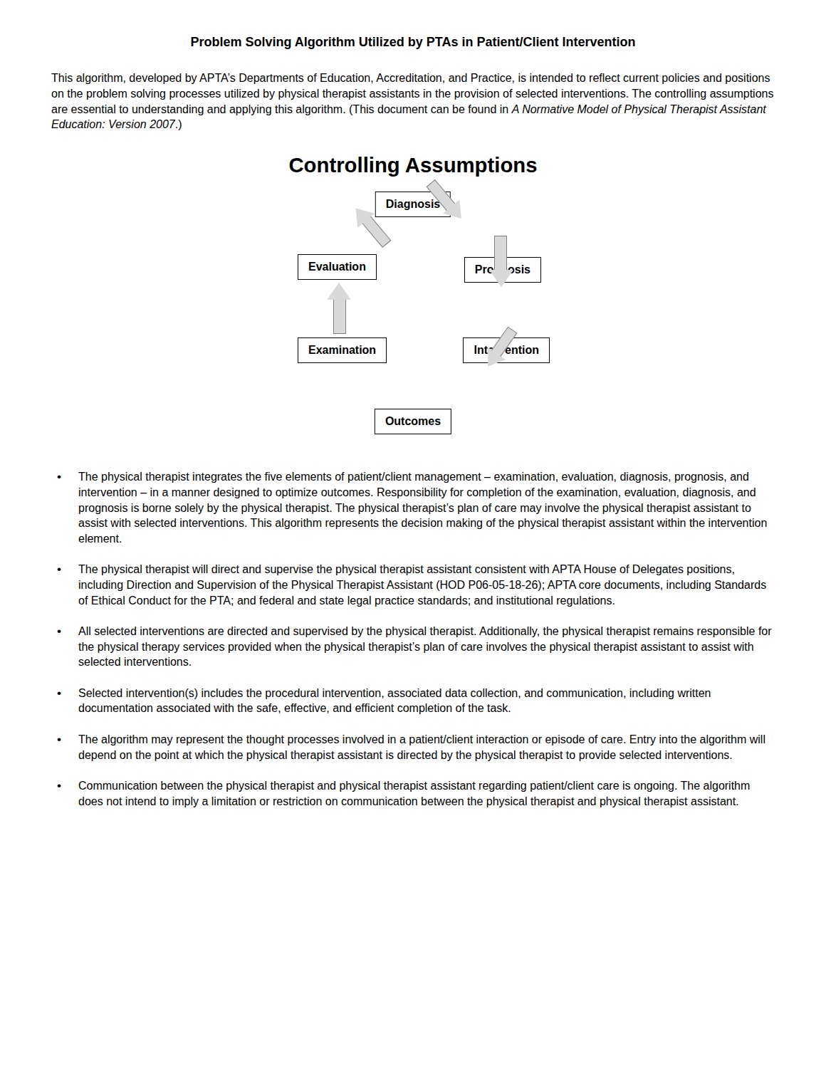Problem Solving Algorithm Utilized by PTAs in Patient/Client Intervention
This algorithm, developed by APTA’s Departments of Education, Accreditation, and Practice, is intended to reflect current policies and positions on the problem solving processes utilized by physical therapist assistants in the provision of selected interventions. The controlling assumptions are essential to understanding and applying this algorithm. (This document can be found in A Normative Model of Physical Therapist Assistant Education: Version 2007.)
Controlling Assumptions
Diagnosis
Evaluation
Prognosis
Examination
Intervention
Outcomes
The physical therapist integrates the five elements of patient/client management – examination, evaluation, diagnosis, prognosis, and intervention – in a manner designed to optimize outcomes. Responsibility for completion of the examination, evaluation, diagnosis, and prognosis is borne solely by the physical therapist. The physical therapist’s plan of care may involve the physical therapist assistant to assist with selected interventions. This algorithm represents the decision making of the physical therapist assistant within the intervention element.
The physical therapist will direct and supervise the physical therapist assistant consistent with APTA House of Delegates positions, including Direction and Supervision of the Physical Therapist Assistant (HOD P06-05-18-26); APTA core documents, including Standards of Ethical Conduct for the PTA; and federal and state legal practice standards; and institutional regulations.
All selected interventions are directed and supervised by the physical therapist. Additionally, the physical therapist remains responsible for the physical therapy services provided when the physical therapist’s plan of care involves the physical therapist assistant to assist with selected interventions.
Selected intervention(s) includes the procedural intervention, associated data collection, and communication, including written documentation associated with the safe, effective, and efficient completion of the task.
The algorithm may represent the thought processes involved in a patient/client interaction or episode of care. Entry into the algorithm will depend on the point at which the physical therapist assistant is directed by the physical therapist to provide selected interventions.
Communication between the physical therapist and physical therapist assistant regarding patient/client care is ongoing. The algorithm does not intend to imply a limitation or restriction on communication between the physical therapist and physical therapist assistant.